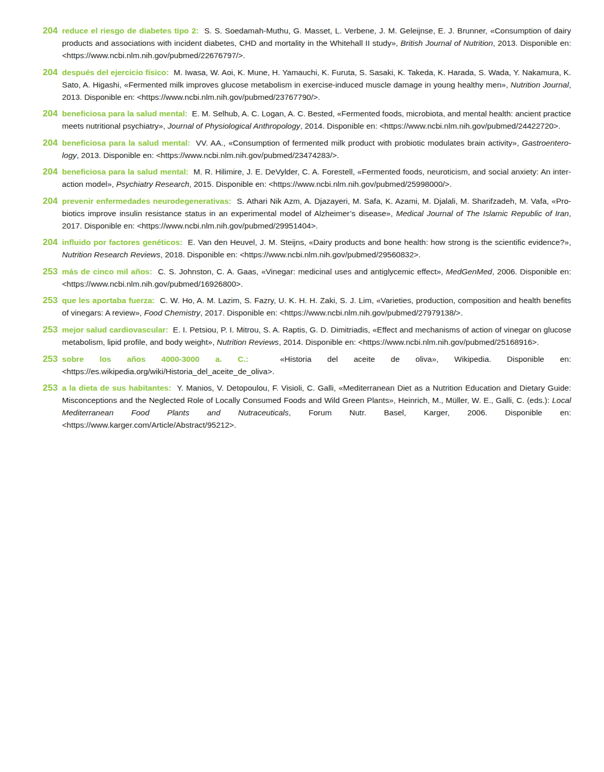204 reduce el riesgo de diabetes tipo 2: S. S. Soedamah-Muthu, G. Masset, L. Verbene, J. M. Geleijnse, E. J. Brunner, «Consumption of dairy products and associations with incident diabetes, CHD and mortality in the Whitehall II study», British Journal of Nutrition, 2013. Disponible en: <https://www.ncbi.nlm.nih.gov/pubmed/22676797/>.
204 después del ejercicio físico: M. Iwasa, W. Aoi, K. Mune, H. Yamauchi, K. Furuta, S. Sasaki, K. Takeda, K. Harada, S. Wada, Y. Nakamura, K. Sato, A. Higashi, «Fermented milk improves glucose metabolism in exercise-induced muscle damage in young healthy men», Nutrition Journal, 2013. Disponible en: <https://www.ncbi.nlm.nih.gov/pubmed/23767790/>.
204 beneficiosa para la salud mental: E. M. Selhub, A. C. Logan, A. C. Bested, «Fermented foods, microbiota, and mental health: ancient practice meets nutritional psychiatry», Journal of Physiological Anthropology, 2014. Disponible en: <https://www.ncbi.nlm.nih.gov/pubmed/24422720>.
204 beneficiosa para la salud mental: VV. AA., «Consumption of fermented milk product with probiotic modulates brain activity», Gastroenterology, 2013. Disponible en: <https://www.ncbi.nlm.nih.gov/pubmed/23474283/>.
204 beneficiosa para la salud mental: M. R. Hilimire, J. E. DeVylder, C. A. Forestell, «Fermented foods, neuroticism, and social anxiety: An interaction model», Psychiatry Research, 2015. Disponible en: <https://www.ncbi.nlm.nih.gov/pubmed/25998000/>.
204 prevenir enfermedades neurodegenerativas: S. Athari Nik Azm, A. Djazayeri, M. Safa, K. Azami, M. Djalali, M. Sharifzadeh, M. Vafa, «Probiotics improve insulin resistance status in an experimental model of Alzheimer’s disease», Medical Journal of The Islamic Republic of Iran, 2017. Disponible en: <https://www.ncbi.nlm.nih.gov/pubmed/29951404>.
204 influido por factores genéticos: E. Van den Heuvel, J. M. Steijns, «Dairy products and bone health: how strong is the scientific evidence?», Nutrition Research Reviews, 2018. Disponible en: <https://www.ncbi.nlm.nih.gov/pubmed/29560832>.
253 más de cinco mil años: C. S. Johnston, C. A. Gaas, «Vinegar: medicinal uses and antiglycemic effect», MedGenMed, 2006. Disponible en: <https://www.ncbi.nlm.nih.gov/pubmed/16926800>.
253 que les aportaba fuerza: C. W. Ho, A. M. Lazim, S. Fazry, U. K. H. H. Zaki, S. J. Lim, «Varieties, production, composition and health benefits of vinegars: A review», Food Chemistry, 2017. Disponible en: <https://www.ncbi.nlm.nih.gov/pubmed/27979138/>.
253 mejor salud cardiovascular: E. I. Petsiou, P. I. Mitrou, S. A. Raptis, G. D. Dimitriadis, «Effect and mechanisms of action of vinegar on glucose metabolism, lipid profile, and body weight», Nutrition Reviews, 2014. Disponible en: <https://www.ncbi.nlm.nih.gov/pubmed/25168916>.
253 sobre los años 4000-3000 a. C.:«Historia del aceite de oliva», Wikipedia. Disponible en: <https://es.wikipedia.org/wiki/Historia_del_aceite_de_oliva>.
253 a la dieta de sus habitantes: Y. Manios, V. Detopoulou, F. Visioli, C. Galli, «Mediterranean Diet as a Nutrition Education and Dietary Guide: Misconceptions and the Neglected Role of Locally Consumed Foods and Wild Green Plants», Heinrich, M., Müller, W. E., Galli, C. (eds.): Local Mediterranean Food Plants and Nutraceuticals, Forum Nutr. Basel, Karger, 2006. Disponible en: <https://www.karger.com/Article/Abstract/95212>.